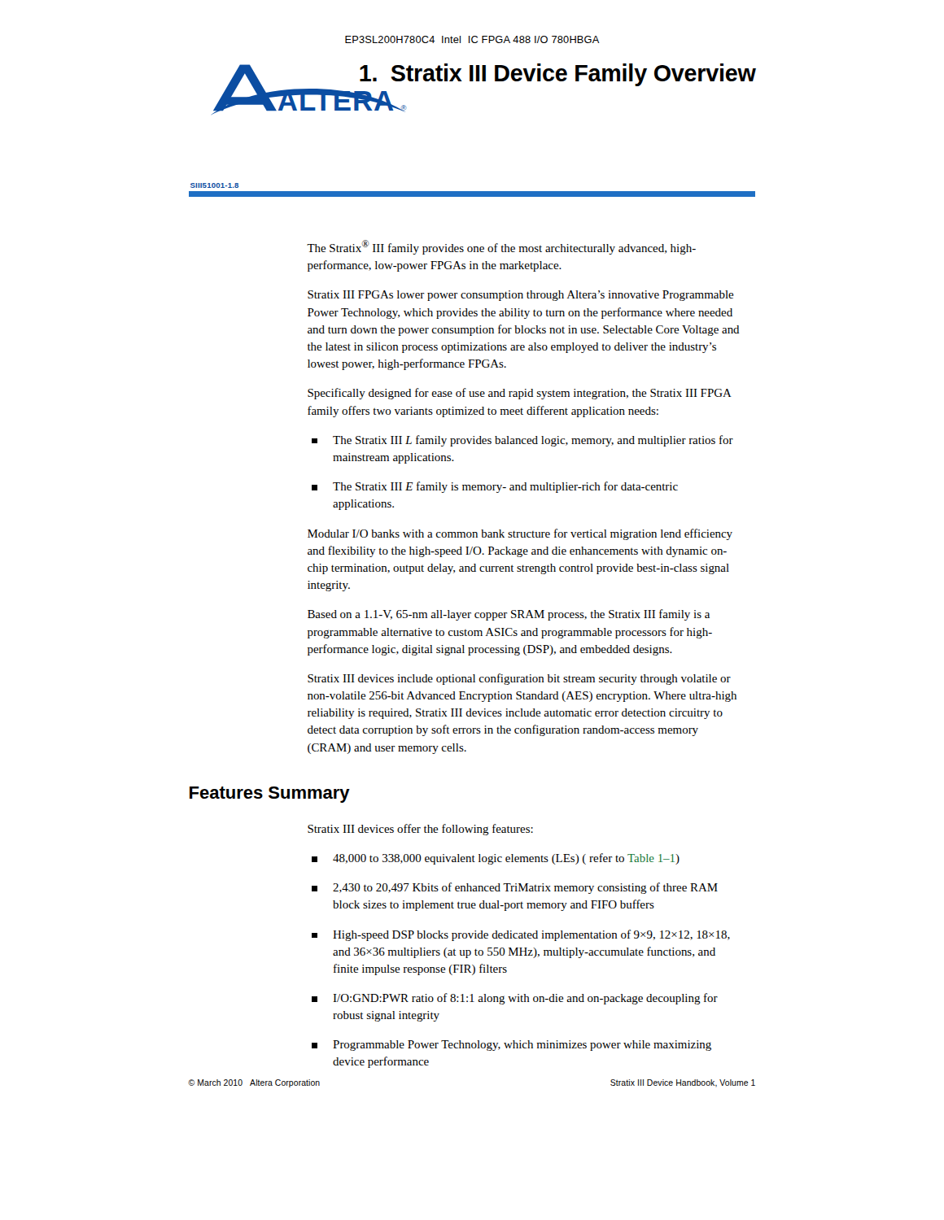EP3SL200H780C4 Intel IC FPGA 488 I/O 780HBGA
ALTERA ®
1. Stratix III Device Family Overview
SIII51001-1.8
The Stratix® III family provides one of the most architecturally advanced, high-performance, low-power FPGAs in the marketplace.
Stratix III FPGAs lower power consumption through Altera’s innovative Programmable Power Technology, which provides the ability to turn on the performance where needed and turn down the power consumption for blocks not in use. Selectable Core Voltage and the latest in silicon process optimizations are also employed to deliver the industry’s lowest power, high-performance FPGAs.
Specifically designed for ease of use and rapid system integration, the Stratix III FPGA family offers two variants optimized to meet different application needs:
The Stratix III L family provides balanced logic, memory, and multiplier ratios for mainstream applications.
The Stratix III E family is memory- and multiplier-rich for data-centric applications.
Modular I/O banks with a common bank structure for vertical migration lend efficiency and flexibility to the high-speed I/O. Package and die enhancements with dynamic on-chip termination, output delay, and current strength control provide best-in-class signal integrity.
Based on a 1.1-V, 65-nm all-layer copper SRAM process, the Stratix III family is a programmable alternative to custom ASICs and programmable processors for high-performance logic, digital signal processing (DSP), and embedded designs.
Stratix III devices include optional configuration bit stream security through volatile or non-volatile 256-bit Advanced Encryption Standard (AES) encryption. Where ultra-high reliability is required, Stratix III devices include automatic error detection circuitry to detect data corruption by soft errors in the configuration random-access memory (CRAM) and user memory cells.
Features Summary
Stratix III devices offer the following features:
48,000 to 338,000 equivalent logic elements (LEs) ( refer to Table 1–1)
2,430 to 20,497 Kbits of enhanced TriMatrix memory consisting of three RAM block sizes to implement true dual-port memory and FIFO buffers
High-speed DSP blocks provide dedicated implementation of 9×9, 12×12, 18×18, and 36×36 multipliers (at up to 550 MHz), multiply-accumulate functions, and finite impulse response (FIR) filters
I/O:GND:PWR ratio of 8:1:1 along with on-die and on-package decoupling for robust signal integrity
Programmable Power Technology, which minimizes power while maximizing device performance
© March 2010 Altera Corporation
Stratix III Device Handbook, Volume 1